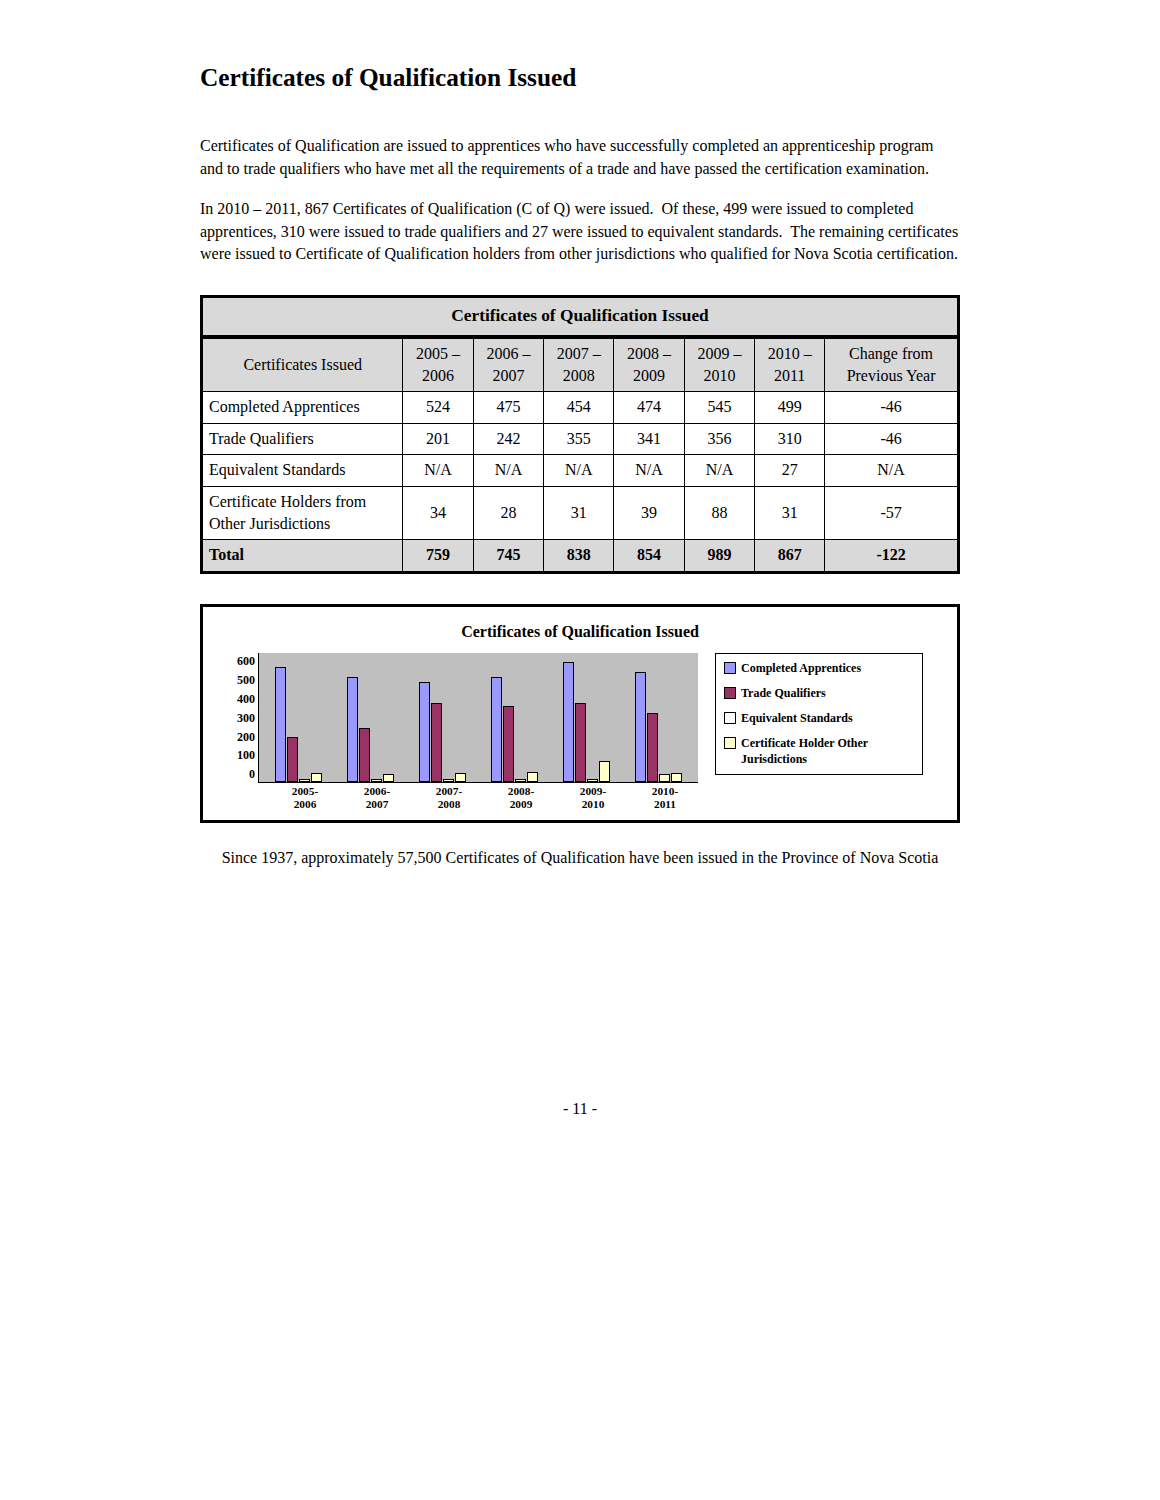Certificates of Qualification Issued
Certificates of Qualification are issued to apprentices who have successfully completed an apprenticeship program and to trade qualifiers who have met all the requirements of a trade and have passed the certification examination.
In 2010 – 2011, 867 Certificates of Qualification (C of Q) were issued. Of these, 499 were issued to completed apprentices, 310 were issued to trade qualifiers and 27 were issued to equivalent standards. The remaining certificates were issued to Certificate of Qualification holders from other jurisdictions who qualified for Nova Scotia certification.
Certificates of Qualification Issued
| Certificates Issued | 2005 – 2006 | 2006 – 2007 | 2007 – 2008 | 2008 – 2009 | 2009 – 2010 | 2010 – 2011 | Change from Previous Year |
| --- | --- | --- | --- | --- | --- | --- | --- |
| Completed Apprentices | 524 | 475 | 454 | 474 | 545 | 499 | -46 |
| Trade Qualifiers | 201 | 242 | 355 | 341 | 356 | 310 | -46 |
| Equivalent Standards | N/A | N/A | N/A | N/A | N/A | 27 | N/A |
| Certificate Holders from Other Jurisdictions | 34 | 28 | 31 | 39 | 88 | 31 | -57 |
| Total | 759 | 745 | 838 | 854 | 989 | 867 | -122 |
Certificates of Qualification Issued
600 500 400 300 200 100 0
2005-
2006 2006-
2007 2007-
2008 2008-
2009 2009-
2010 2010-
2011
Completed Apprentices
Trade Qualifiers
Equivalent Standards
Certificate Holder Other Jurisdictions
Since 1937, approximately 57,500 Certificates of Qualification have been issued in the Province of Nova Scotia
- 11 -